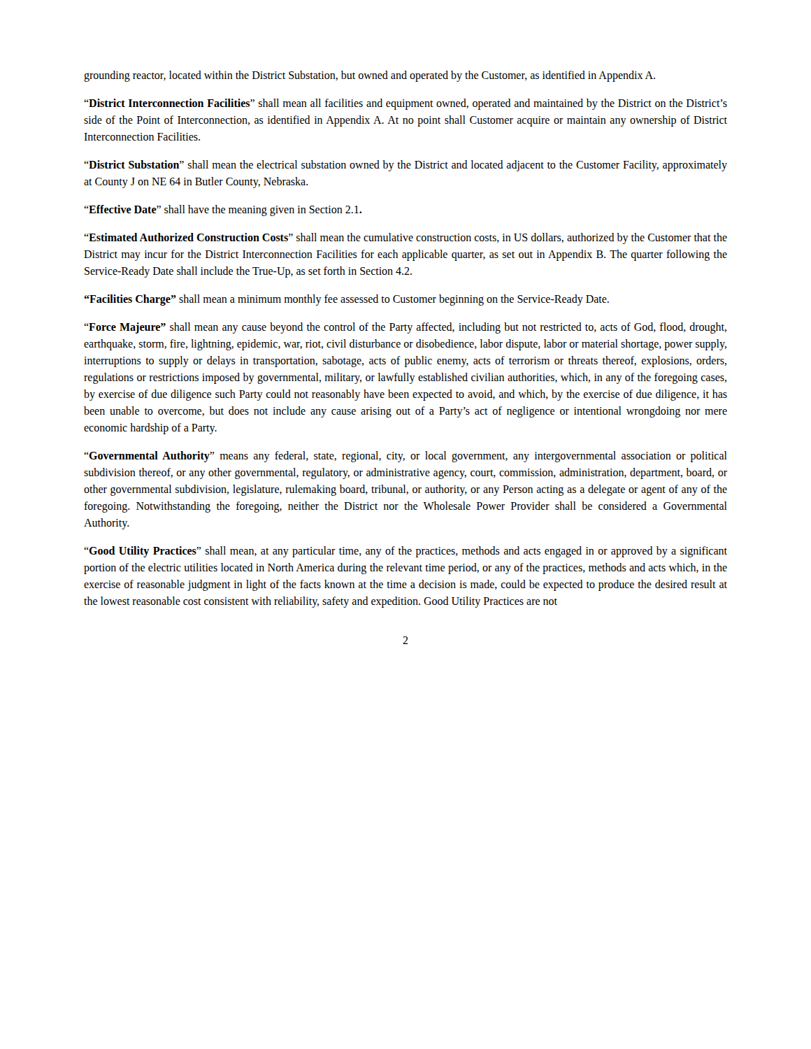grounding reactor, located within the District Substation, but owned and operated by the Customer, as identified in Appendix A.
“District Interconnection Facilities” shall mean all facilities and equipment owned, operated and maintained by the District on the District’s side of the Point of Interconnection, as identified in Appendix A. At no point shall Customer acquire or maintain any ownership of District Interconnection Facilities.
“District Substation” shall mean the electrical substation owned by the District and located adjacent to the Customer Facility, approximately at County J on NE 64 in Butler County, Nebraska.
“Effective Date” shall have the meaning given in Section 2.1.
“Estimated Authorized Construction Costs” shall mean the cumulative construction costs, in US dollars, authorized by the Customer that the District may incur for the District Interconnection Facilities for each applicable quarter, as set out in Appendix B. The quarter following the Service-Ready Date shall include the True-Up, as set forth in Section 4.2.
“Facilities Charge” shall mean a minimum monthly fee assessed to Customer beginning on the Service-Ready Date.
“Force Majeure” shall mean any cause beyond the control of the Party affected, including but not restricted to, acts of God, flood, drought, earthquake, storm, fire, lightning, epidemic, war, riot, civil disturbance or disobedience, labor dispute, labor or material shortage, power supply, interruptions to supply or delays in transportation, sabotage, acts of public enemy, acts of terrorism or threats thereof, explosions, orders, regulations or restrictions imposed by governmental, military, or lawfully established civilian authorities, which, in any of the foregoing cases, by exercise of due diligence such Party could not reasonably have been expected to avoid, and which, by the exercise of due diligence, it has been unable to overcome, but does not include any cause arising out of a Party’s act of negligence or intentional wrongdoing nor mere economic hardship of a Party.
“Governmental Authority” means any federal, state, regional, city, or local government, any intergovernmental association or political subdivision thereof, or any other governmental, regulatory, or administrative agency, court, commission, administration, department, board, or other governmental subdivision, legislature, rulemaking board, tribunal, or authority, or any Person acting as a delegate or agent of any of the foregoing. Notwithstanding the foregoing, neither the District nor the Wholesale Power Provider shall be considered a Governmental Authority.
“Good Utility Practices” shall mean, at any particular time, any of the practices, methods and acts engaged in or approved by a significant portion of the electric utilities located in North America during the relevant time period, or any of the practices, methods and acts which, in the exercise of reasonable judgment in light of the facts known at the time a decision is made, could be expected to produce the desired result at the lowest reasonable cost consistent with reliability, safety and expedition. Good Utility Practices are not
2